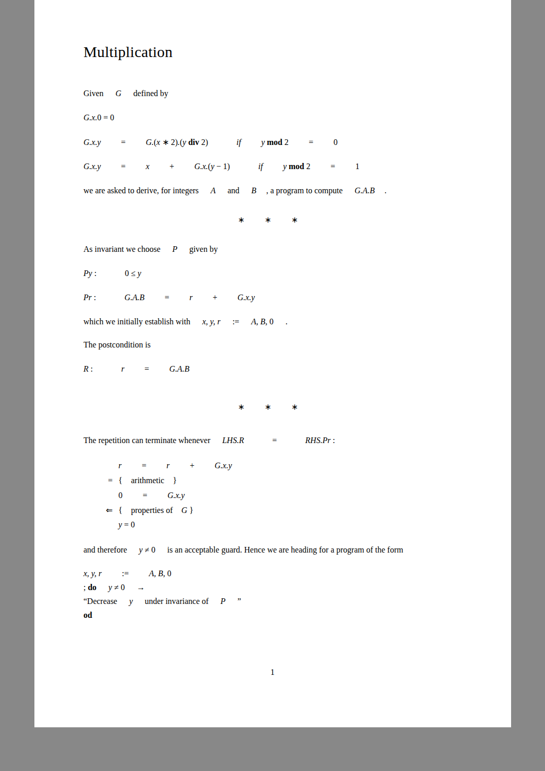Multiplication
Given G defined by
G.x. 0 = 0
G.x.y = G.(x ∗ 2).(y div 2) if y mod 2 = 0
G.x.y = x + G.x.(y − 1) if y mod 2 = 1
we are asked to derive, for integers A and B , a program to compute G.A.B .
∗ ∗ ∗
As invariant we choose P given by
Py : 0 ≤ y
Pr : G.A.B = r + G.x.y
which we initially establish with x, y, r := A, B, 0 .
The postcondition is
R : r = G.A.B
∗ ∗ ∗
The repetition can terminate whenever LHS.R = RHS.Pr :
| | r = r + G.x.y |
| = | { arithmetic } |
| | 0 = G.x.y |
| ⇐ | { properties of G } |
| | y = 0 |
and therefore y ≠ 0 is an acceptable guard. Hence we are heading for a program of the form
x, y, r := A, B, 0
; do y ≠ 0 →
“Decrease y under invariance of P ”
od
1